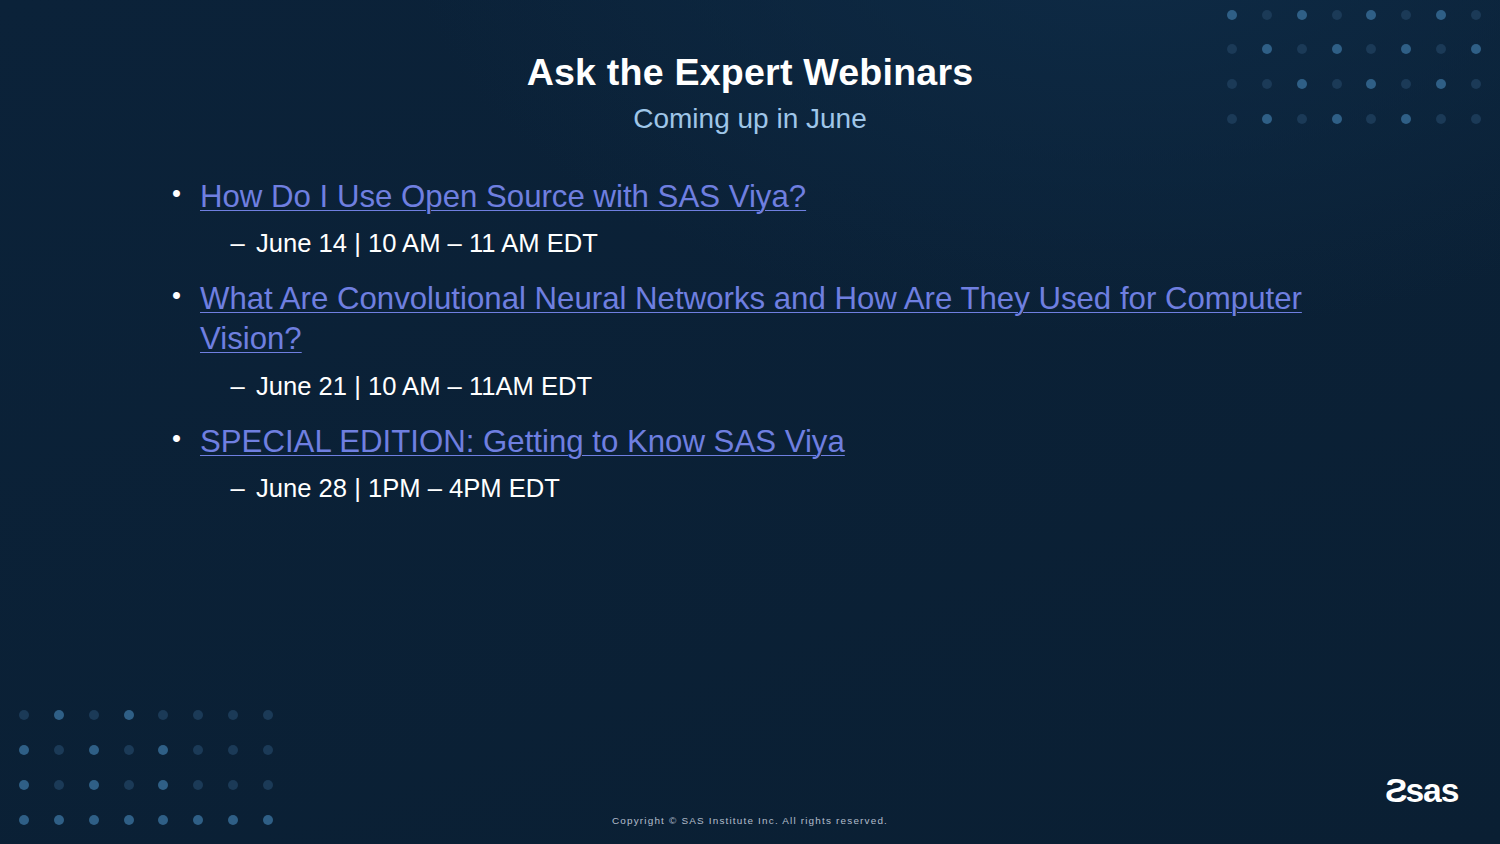Ask the Expert Webinars
Coming up in June
How Do I Use Open Source with SAS Viya?
June 14 | 10 AM – 11 AM EDT
What Are Convolutional Neural Networks and How Are They Used for Computer Vision?
June 21 | 10 AM – 11AM EDT
SPECIAL EDITION: Getting to Know SAS Viya
June 28 | 1PM – 4PM EDT
Ssas
Copyright © SAS Institute Inc. All rights reserved.